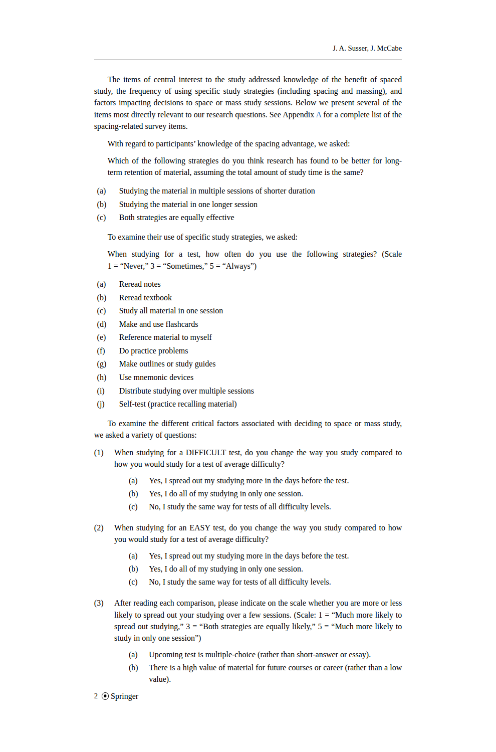J. A. Susser, J. McCabe
The items of central interest to the study addressed knowledge of the benefit of spaced study, the frequency of using specific study strategies (including spacing and massing), and factors impacting decisions to space or mass study sessions. Below we present several of the items most directly relevant to our research questions. See Appendix A for a complete list of the spacing-related survey items.
With regard to participants’ knowledge of the spacing advantage, we asked:
Which of the following strategies do you think research has found to be better for long-term retention of material, assuming the total amount of study time is the same?
(a) Studying the material in multiple sessions of shorter duration
(b) Studying the material in one longer session
(c) Both strategies are equally effective
To examine their use of specific study strategies, we asked:
When studying for a test, how often do you use the following strategies? (Scale 1 = “Never,” 3 = “Sometimes,” 5 = “Always”)
(a) Reread notes
(b) Reread textbook
(c) Study all material in one session
(d) Make and use flashcards
(e) Reference material to myself
(f) Do practice problems
(g) Make outlines or study guides
(h) Use mnemonic devices
(i) Distribute studying over multiple sessions
(j) Self-test (practice recalling material)
To examine the different critical factors associated with deciding to space or mass study, we asked a variety of questions:
(1)
When studying for a DIFFICULT test, do you change the way you study compared to how you would study for a test of average difficulty?
(a) Yes, I spread out my studying more in the days before the test.
(b) Yes, I do all of my studying in only one session.
(c) No, I study the same way for tests of all difficulty levels.
(2)
When studying for an EASY test, do you change the way you study compared to how you would study for a test of average difficulty?
(a) Yes, I spread out my studying more in the days before the test.
(b) Yes, I do all of my studying in only one session.
(c) No, I study the same way for tests of all difficulty levels.
(3)
After reading each comparison, please indicate on the scale whether you are more or less likely to spread out your studying over a few sessions. (Scale: 1 = “Much more likely to spread out studying,” 3 = “Both strategies are equally likely,” 5 = “Much more likely to study in only one session”)
(a) Upcoming test is multiple-choice (rather than short-answer or essay).
(b) There is a high value of material for future courses or career (rather than a low value).
2 Springer